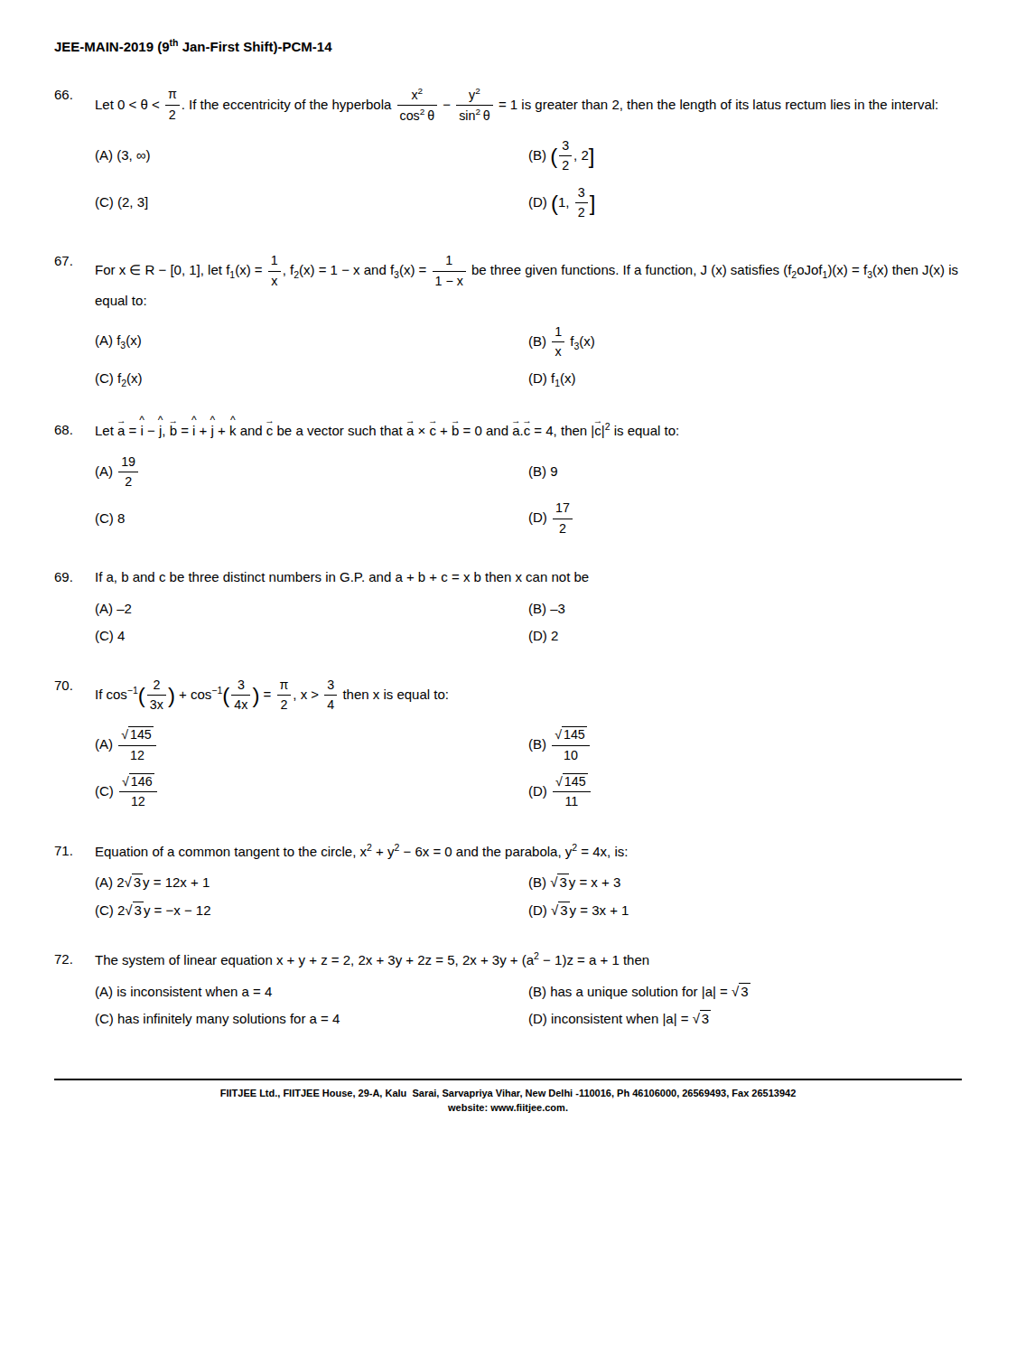JEE-MAIN-2019 (9th Jan-First Shift)-PCM-14
66.
Let 0 < θ < π 2. If the eccentricity of the hyperbola x2 cos2 θ − y2 sin2 θ = 1 is greater than 2, then the length of its latus rectum lies in the interval:
| (A) (3, ∞) | (B) ( 3 2 , 2 ] |
| (C) (2, 3] | (D) ( 1, 3 2 ] |
67.
For x ∈ R − [0, 1], let f1(x) = 1 x, f2(x) = 1 − x and f3(x) = 11 − x be three given functions. If a function, J (x) satisfies (f2oJof1)(x) = f3(x) then J(x) is equal to:
| (A) f 3 (x) | (B) 1 x f 3 (x) |
| (C) f 2 (x) | (D) f 1 (x) |
68.
Let a = i − j, b = i + j + k and c be a vector such that a × c + b = 0 and a.c = 4, then |c|2 is equal to:
| (A) 19 2 | (B) 9 |
| (C) 8 | (D) 17 2 |
69.
If a, b and c be three distinct numbers in G.P. and a + b + c = x b then x can not be
| (A) –2 | (B) –3 |
| (C) 4 | (D) 2 |
70.
If cos−1(23x) + cos−1(34x) = π 2, x > 34 then x is equal to:
| (A) √ 145 12 | (B) √ 145 10 |
| (C) √ 146 12 | (D) √ 145 11 |
71.
Equation of a common tangent to the circle, x2 + y2 − 6x = 0 and the parabola, y2 = 4x, is:
| (A) 2√ 3 y = 12x + 1 | (B) √ 3 y = x + 3 |
| (C) 2√ 3 y = −x − 12 | (D) √ 3 y = 3x + 1 |
72.
The system of linear equation x + y + z = 2, 2x + 3y + 2z = 5, 2x + 3y + (a2 − 1)z = a + 1 then
| (A) is inconsistent when a = 4 | (B) has a unique solution for /a/ = √ 3 |
| (C) has infinitely many solutions for a = 4 | (D) inconsistent when /a/ = √ 3 |
FIITJEE Ltd., FIITJEE House, 29-A, Kalu Sarai, Sarvapriya Vihar, New Delhi -110016, Ph 46106000, 26569493, Fax 26513942
website: www.fiitjee.com.